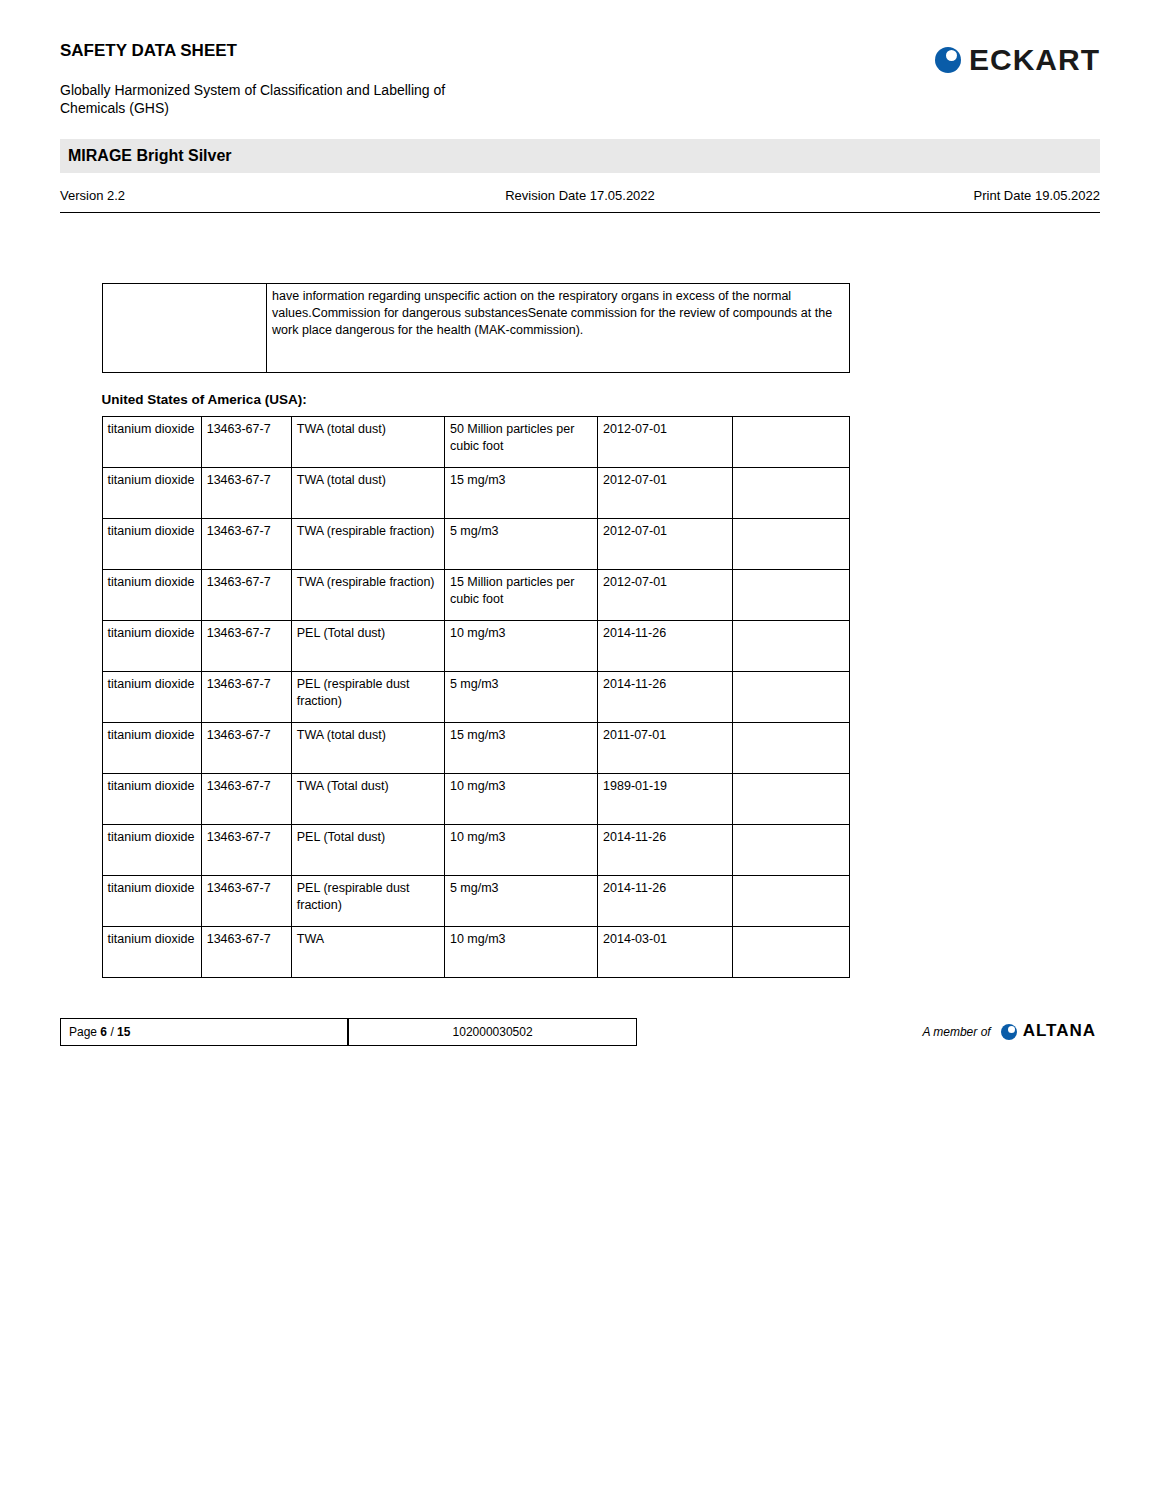SAFETY DATA SHEET
Globally Harmonized System of Classification and Labelling of
Chemicals (GHS)
ECKART
MIRAGE Bright Silver
Version 2.2 Revision Date 17.05.2022 Print Date 19.05.2022
| | have information regarding unspecific action on the respiratory organs in excess of the normal values.Commission for dangerous substancesSenate commission for the review of compounds at the work place dangerous for the health (MAK-commission). |
United States of America (USA):
| titanium dioxide | 13463-67-7 | TWA (total dust) | 50 Million particles per cubic foot | 2012-07-01 | |
| titanium dioxide | 13463-67-7 | TWA (total dust) | 15 mg/m3 | 2012-07-01 | |
| titanium dioxide | 13463-67-7 | TWA (respirable fraction) | 5 mg/m3 | 2012-07-01 | |
| titanium dioxide | 13463-67-7 | TWA (respirable fraction) | 15 Million particles per cubic foot | 2012-07-01 | |
| titanium dioxide | 13463-67-7 | PEL (Total dust) | 10 mg/m3 | 2014-11-26 | |
| titanium dioxide | 13463-67-7 | PEL (respirable dust fraction) | 5 mg/m3 | 2014-11-26 | |
| titanium dioxide | 13463-67-7 | TWA (total dust) | 15 mg/m3 | 2011-07-01 | |
| titanium dioxide | 13463-67-7 | TWA (Total dust) | 10 mg/m3 | 1989-01-19 | |
| titanium dioxide | 13463-67-7 | PEL (Total dust) | 10 mg/m3 | 2014-11-26 | |
| titanium dioxide | 13463-67-7 | PEL (respirable dust fraction) | 5 mg/m3 | 2014-11-26 | |
| titanium dioxide | 13463-67-7 | TWA | 10 mg/m3 | 2014-03-01 | |
Page 6 / 15
102000030502
A member of ALTANA